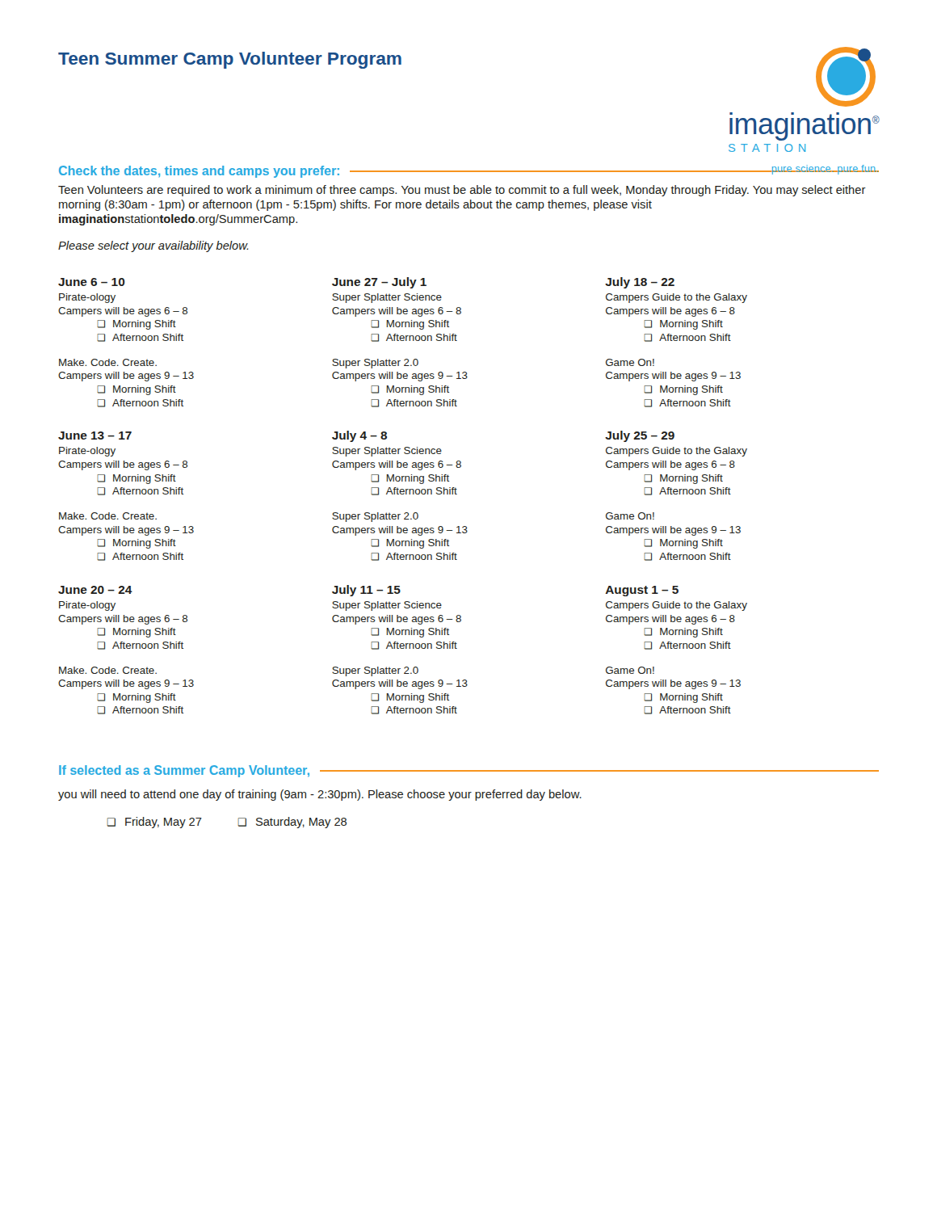imagination®
STATION
pure science. pure fun.
Teen Summer Camp Volunteer Program
Check the dates, times and camps you prefer:
Teen Volunteers are required to work a minimum of three camps. You must be able to commit to a full week, Monday through Friday. You may select either morning (8:30am - 1pm) or afternoon (1pm - 5:15pm) shifts. For more details about the camp themes, please visit imaginationstationtoledo.org/SummerCamp.
Please select your availability below.
June 6 – 10
Pirate-ology
Campers will be ages 6 – 8
Morning Shift
Afternoon Shift
Make. Code. Create.
Campers will be ages 9 – 13
Morning Shift
Afternoon Shift
June 13 – 17
Pirate-ology
Campers will be ages 6 – 8
Morning Shift
Afternoon Shift
Make. Code. Create.
Campers will be ages 9 – 13
Morning Shift
Afternoon Shift
June 20 – 24
Pirate-ology
Campers will be ages 6 – 8
Morning Shift
Afternoon Shift
Make. Code. Create.
Campers will be ages 9 – 13
Morning Shift
Afternoon Shift
June 27 – July 1
Super Splatter Science
Campers will be ages 6 – 8
Morning Shift
Afternoon Shift
Super Splatter 2.0
Campers will be ages 9 – 13
Morning Shift
Afternoon Shift
July 4 – 8
Super Splatter Science
Campers will be ages 6 – 8
Morning Shift
Afternoon Shift
Super Splatter 2.0
Campers will be ages 9 – 13
Morning Shift
Afternoon Shift
July 11 – 15
Super Splatter Science
Campers will be ages 6 – 8
Morning Shift
Afternoon Shift
Super Splatter 2.0
Campers will be ages 9 – 13
Morning Shift
Afternoon Shift
July 18 – 22
Campers Guide to the Galaxy
Campers will be ages 6 – 8
Morning Shift
Afternoon Shift
Game On!
Campers will be ages 9 – 13
Morning Shift
Afternoon Shift
July 25 – 29
Campers Guide to the Galaxy
Campers will be ages 6 – 8
Morning Shift
Afternoon Shift
Game On!
Campers will be ages 9 – 13
Morning Shift
Afternoon Shift
August 1 – 5
Campers Guide to the Galaxy
Campers will be ages 6 – 8
Morning Shift
Afternoon Shift
Game On!
Campers will be ages 9 – 13
Morning Shift
Afternoon Shift
If selected as a Summer Camp Volunteer,
you will need to attend one day of training (9am - 2:30pm). Please choose your preferred day below.
Friday, May 27 Saturday, May 28